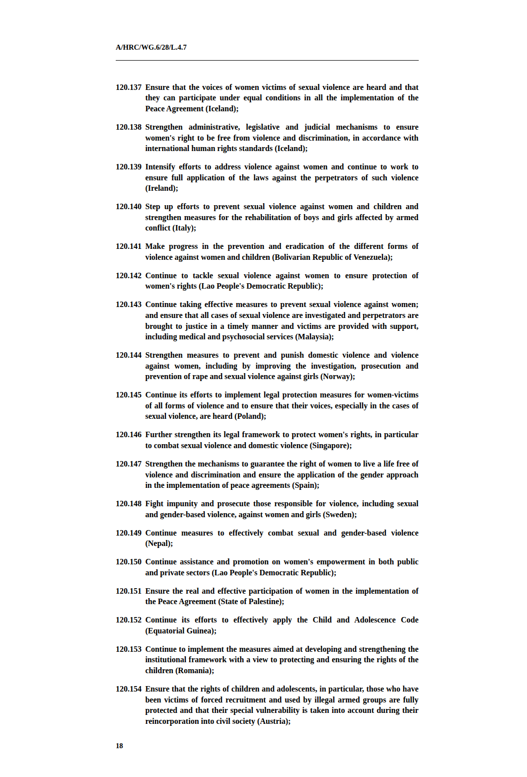A/HRC/WG.6/28/L.4.7
120.137 Ensure that the voices of women victims of sexual violence are heard and that they can participate under equal conditions in all the implementation of the Peace Agreement (Iceland);
120.138 Strengthen administrative, legislative and judicial mechanisms to ensure women's right to be free from violence and discrimination, in accordance with international human rights standards (Iceland);
120.139 Intensify efforts to address violence against women and continue to work to ensure full application of the laws against the perpetrators of such violence (Ireland);
120.140 Step up efforts to prevent sexual violence against women and children and strengthen measures for the rehabilitation of boys and girls affected by armed conflict (Italy);
120.141 Make progress in the prevention and eradication of the different forms of violence against women and children (Bolivarian Republic of Venezuela);
120.142 Continue to tackle sexual violence against women to ensure protection of women's rights (Lao People's Democratic Republic);
120.143 Continue taking effective measures to prevent sexual violence against women; and ensure that all cases of sexual violence are investigated and perpetrators are brought to justice in a timely manner and victims are provided with support, including medical and psychosocial services (Malaysia);
120.144 Strengthen measures to prevent and punish domestic violence and violence against women, including by improving the investigation, prosecution and prevention of rape and sexual violence against girls (Norway);
120.145 Continue its efforts to implement legal protection measures for women-victims of all forms of violence and to ensure that their voices, especially in the cases of sexual violence, are heard (Poland);
120.146 Further strengthen its legal framework to protect women's rights, in particular to combat sexual violence and domestic violence (Singapore);
120.147 Strengthen the mechanisms to guarantee the right of women to live a life free of violence and discrimination and ensure the application of the gender approach in the implementation of peace agreements (Spain);
120.148 Fight impunity and prosecute those responsible for violence, including sexual and gender-based violence, against women and girls (Sweden);
120.149 Continue measures to effectively combat sexual and gender-based violence (Nepal);
120.150 Continue assistance and promotion on women's empowerment in both public and private sectors (Lao People's Democratic Republic);
120.151 Ensure the real and effective participation of women in the implementation of the Peace Agreement (State of Palestine);
120.152 Continue its efforts to effectively apply the Child and Adolescence Code (Equatorial Guinea);
120.153 Continue to implement the measures aimed at developing and strengthening the institutional framework with a view to protecting and ensuring the rights of the children (Romania);
120.154 Ensure that the rights of children and adolescents, in particular, those who have been victims of forced recruitment and used by illegal armed groups are fully protected and that their special vulnerability is taken into account during their reincorporation into civil society (Austria);
18